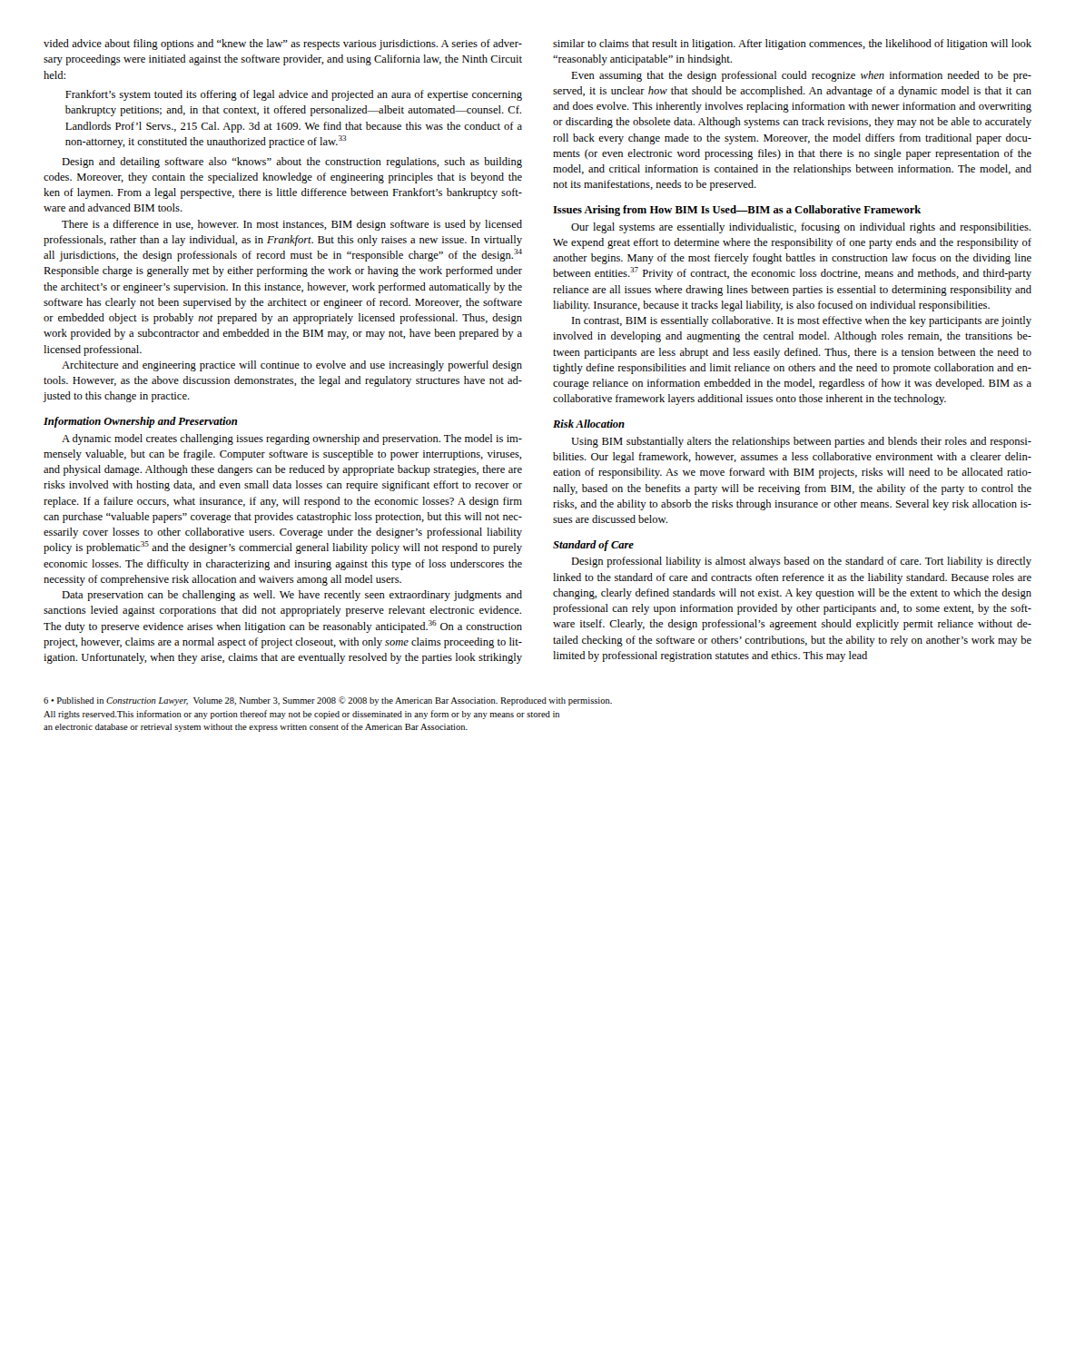vided advice about filing options and “knew the law” as respects various jurisdictions. A series of adversary proceedings were initiated against the software provider, and using California law, the Ninth Circuit held:
Frankfort’s system touted its offering of legal advice and projected an aura of expertise concerning bankruptcy petitions; and, in that context, it offered personalized—albeit automated—counsel. Cf. Landlords Prof’l Servs., 215 Cal. App. 3d at 1609. We find that because this was the conduct of a non-attorney, it constituted the unauthorized practice of law.33
Design and detailing software also “knows” about the construction regulations, such as building codes. Moreover, they contain the specialized knowledge of engineering principles that is beyond the ken of laymen. From a legal perspective, there is little difference between Frankfort’s bankruptcy software and advanced BIM tools.
There is a difference in use, however. In most instances, BIM design software is used by licensed professionals, rather than a lay individual, as in Frankfort. But this only raises a new issue. In virtually all jurisdictions, the design professionals of record must be in “responsible charge” of the design.34 Responsible charge is generally met by either performing the work or having the work performed under the architect’s or engineer’s supervision. In this instance, however, work performed automatically by the software has clearly not been supervised by the architect or engineer of record. Moreover, the software or embedded object is probably not prepared by an appropriately licensed professional. Thus, design work provided by a subcontractor and embedded in the BIM may, or may not, have been prepared by a licensed professional.
Architecture and engineering practice will continue to evolve and use increasingly powerful design tools. However, as the above discussion demonstrates, the legal and regulatory structures have not adjusted to this change in practice.
Information Ownership and Preservation
A dynamic model creates challenging issues regarding ownership and preservation. The model is immensely valuable, but can be fragile. Computer software is susceptible to power interruptions, viruses, and physical damage. Although these dangers can be reduced by appropriate backup strategies, there are risks involved with hosting data, and even small data losses can require significant effort to recover or replace. If a failure occurs, what insurance, if any, will respond to the economic losses? A design firm can purchase “valuable papers” coverage that provides catastrophic loss protection, but this will not necessarily cover losses to other collaborative users. Coverage under the designer’s professional liability policy is problematic35 and the designer’s commercial general liability policy will not respond to purely economic losses. The difficulty in characterizing and insuring against this type of loss underscores the necessity of comprehensive risk allocation and waivers among all model users.
Data preservation can be challenging as well. We have recently seen extraordinary judgments and sanctions levied against corporations that did not appropriately preserve relevant electronic evidence. The duty to preserve evidence arises when litigation can be reasonably anticipated.36 On a construction project, however, claims are a normal aspect of project closeout, with only some claims proceeding to litigation. Unfortunately, when they arise, claims that are eventually resolved by the parties look strikingly similar to claims that result in litigation. After litigation commences, the likelihood of litigation will look “reasonably anticipatable” in hindsight.
Even assuming that the design professional could recognize when information needed to be preserved, it is unclear how that should be accomplished. An advantage of a dynamic model is that it can and does evolve. This inherently involves replacing information with newer information and overwriting or discarding the obsolete data. Although systems can track revisions, they may not be able to accurately roll back every change made to the system. Moreover, the model differs from traditional paper documents (or even electronic word processing files) in that there is no single paper representation of the model, and critical information is contained in the relationships between information. The model, and not its manifestations, needs to be preserved.
Issues Arising from How BIM Is Used—BIM as a Collaborative Framework
Our legal systems are essentially individualistic, focusing on individual rights and responsibilities. We expend great effort to determine where the responsibility of one party ends and the responsibility of another begins. Many of the most fiercely fought battles in construction law focus on the dividing line between entities.37 Privity of contract, the economic loss doctrine, means and methods, and third-party reliance are all issues where drawing lines between parties is essential to determining responsibility and liability. Insurance, because it tracks legal liability, is also focused on individual responsibilities.
In contrast, BIM is essentially collaborative. It is most effective when the key participants are jointly involved in developing and augmenting the central model. Although roles remain, the transitions between participants are less abrupt and less easily defined. Thus, there is a tension between the need to tightly define responsibilities and limit reliance on others and the need to promote collaboration and encourage reliance on information embedded in the model, regardless of how it was developed. BIM as a collaborative framework layers additional issues onto those inherent in the technology.
Risk Allocation
Using BIM substantially alters the relationships between parties and blends their roles and responsibilities. Our legal framework, however, assumes a less collaborative environment with a clearer delineation of responsibility. As we move forward with BIM projects, risks will need to be allocated rationally, based on the benefits a party will be receiving from BIM, the ability of the party to control the risks, and the ability to absorb the risks through insurance or other means. Several key risk allocation issues are discussed below.
Standard of Care
Design professional liability is almost always based on the standard of care. Tort liability is directly linked to the standard of care and contracts often reference it as the liability standard. Because roles are changing, clearly defined standards will not exist. A key question will be the extent to which the design professional can rely upon information provided by other participants and, to some extent, by the software itself. Clearly, the design professional’s agreement should explicitly permit reliance without detailed checking of the software or others’ contributions, but the ability to rely on another’s work may be limited by professional registration statutes and ethics. This may lead
6 • Published in Construction Lawyer, Volume 28, Number 3, Summer 2008 © 2008 by the American Bar Association. Reproduced with permission.
All rights reserved.This information or any portion thereof may not be copied or disseminated in any form or by any means or stored in
an electronic database or retrieval system without the express written consent of the American Bar Association.